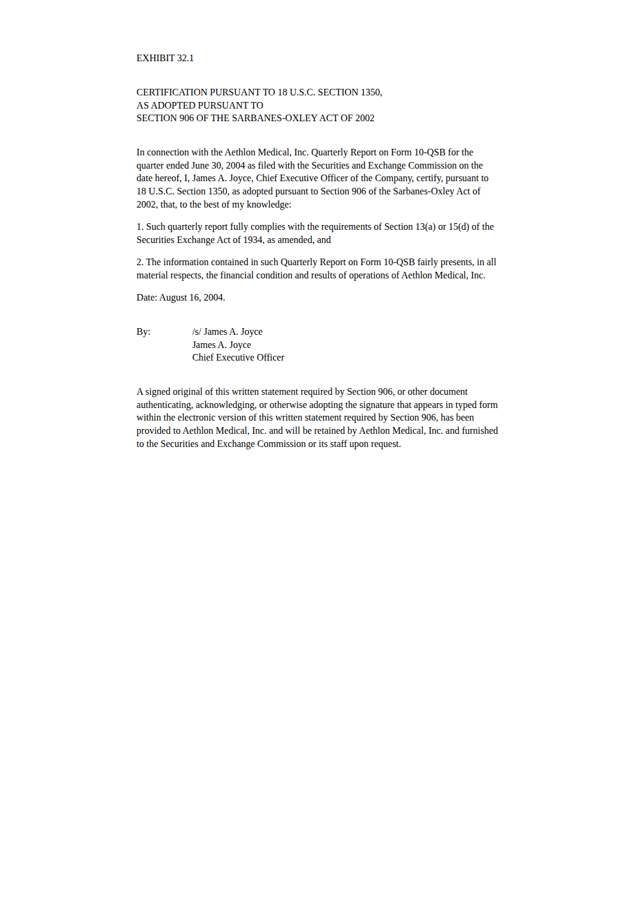EXHIBIT 32.1
CERTIFICATION PURSUANT TO 18 U.S.C. SECTION 1350, AS ADOPTED PURSUANT TO SECTION 906 OF THE SARBANES-OXLEY ACT OF 2002
In connection with the Aethlon Medical, Inc. Quarterly Report on Form 10-QSB for the quarter ended June 30, 2004 as filed with the Securities and Exchange Commission on the date hereof, I, James A. Joyce, Chief Executive Officer of the Company, certify, pursuant to 18 U.S.C. Section 1350, as adopted pursuant to Section 906 of the Sarbanes-Oxley Act of 2002, that, to the best of my knowledge:
1. Such quarterly report fully complies with the requirements of Section 13(a) or 15(d) of the Securities Exchange Act of 1934, as amended, and
2. The information contained in such Quarterly Report on Form 10-QSB fairly presents, in all material respects, the financial condition and results of operations of Aethlon Medical, Inc.
Date: August 16, 2004.
| By: | /s/ James A. Joyce James A. Joyce Chief Executive Officer |
A signed original of this written statement required by Section 906, or other document authenticating, acknowledging, or otherwise adopting the signature that appears in typed form within the electronic version of this written statement required by Section 906, has been provided to Aethlon Medical, Inc. and will be retained by Aethlon Medical, Inc. and furnished to the Securities and Exchange Commission or its staff upon request.